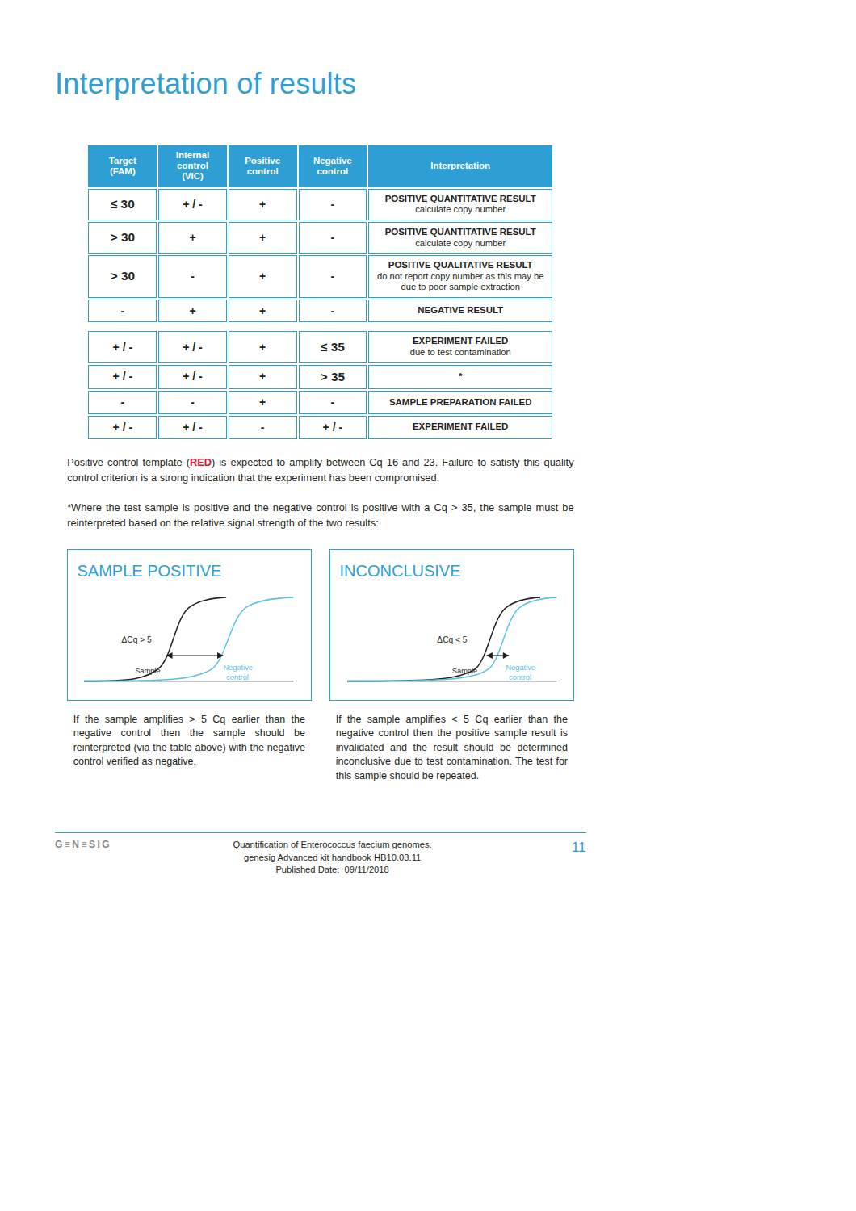Interpretation of results
| Target (FAM) | Internal control (VIC) | Positive control | Negative control | Interpretation |
| --- | --- | --- | --- | --- |
| ≤ 30 | + / - | + | - | POSITIVE QUANTITATIVE RESULT calculate copy number |
| > 30 | + | + | - | POSITIVE QUANTITATIVE RESULT calculate copy number |
| > 30 | - | + | - | POSITIVE QUALITATIVE RESULT do not report copy number as this may be due to poor sample extraction |
| - | + | + | - | NEGATIVE RESULT |
| + / - | + / - | + | ≤ 35 | EXPERIMENT FAILED due to test contamination |
| + / - | + / - | + | > 35 | * |
| - | - | + | - | SAMPLE PREPARATION FAILED |
| + / - | + / - | - | + / - | EXPERIMENT FAILED |
Positive control template (RED) is expected to amplify between Cq 16 and 23. Failure to satisfy this quality control criterion is a strong indication that the experiment has been compromised.
*Where the test sample is positive and the negative control is positive with a Cq > 35, the sample must be reinterpreted based on the relative signal strength of the two results:
SAMPLE POSITIVE
ΔCq > 5 Sample Negative control
INCONCLUSIVE
ΔCq < 5 Sample Negative control
If the sample amplifies > 5 Cq earlier than the negative control then the sample should be reinterpreted (via the table above) with the negative control verified as negative.
If the sample amplifies < 5 Cq earlier than the negative control then the positive sample result is invalidated and the result should be determined inconclusive due to test contamination. The test for this sample should be repeated.
G≡N≡SIG
Quantification of Enterococcus faecium genomes.
genesig Advanced kit handbook HB10.03.11
Published Date: 09/11/2018
11